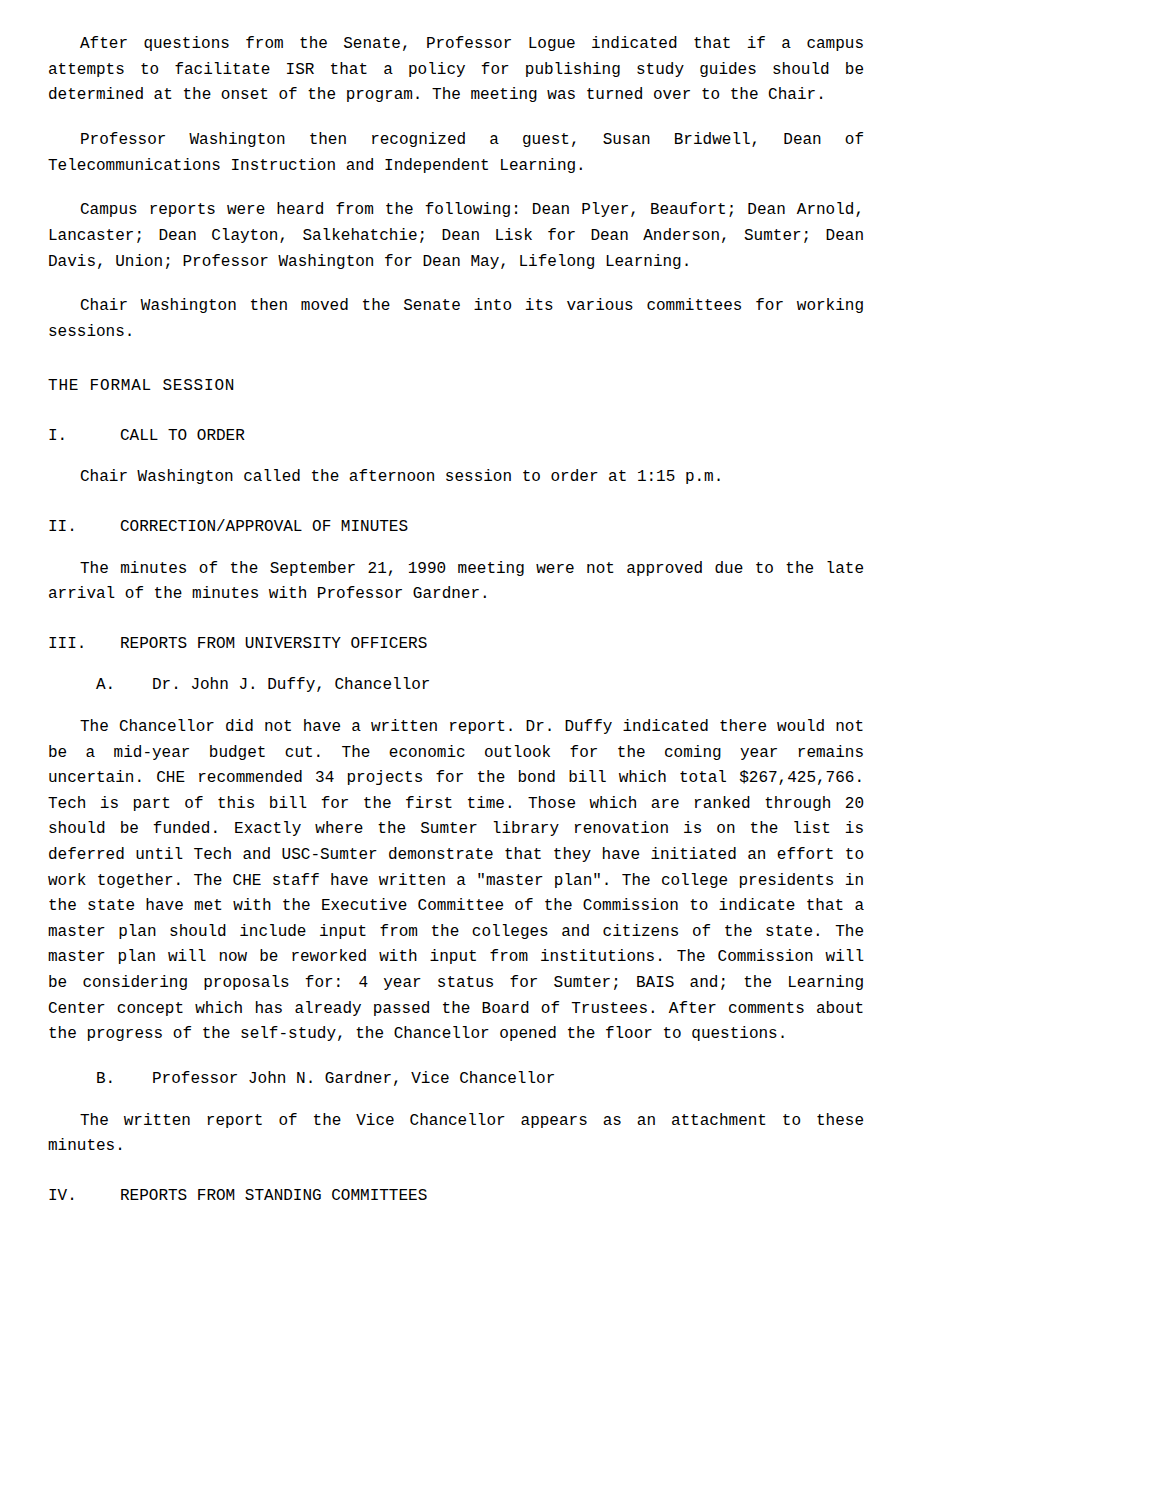After questions from the Senate, Professor Logue indicated that if a campus attempts to facilitate ISR that a policy for publishing study guides should be determined at the onset of the program. The meeting was turned over to the Chair.
Professor Washington then recognized a guest, Susan Bridwell, Dean of Telecommunications Instruction and Independent Learning.
Campus reports were heard from the following: Dean Plyer, Beaufort; Dean Arnold, Lancaster; Dean Clayton, Salkehatchie; Dean Lisk for Dean Anderson, Sumter; Dean Davis, Union; Professor Washington for Dean May, Lifelong Learning.
Chair Washington then moved the Senate into its various committees for working sessions.
THE FORMAL SESSION
I. CALL TO ORDER
Chair Washington called the afternoon session to order at 1:15 p.m.
II. CORRECTION/APPROVAL OF MINUTES
The minutes of the September 21, 1990 meeting were not approved due to the late arrival of the minutes with Professor Gardner.
III. REPORTS FROM UNIVERSITY OFFICERS
A. Dr. John J. Duffy, Chancellor
The Chancellor did not have a written report. Dr. Duffy indicated there would not be a mid-year budget cut. The economic outlook for the coming year remains uncertain. CHE recommended 34 projects for the bond bill which total $267,425,766. Tech is part of this bill for the first time. Those which are ranked through 20 should be funded. Exactly where the Sumter library renovation is on the list is deferred until Tech and USC-Sumter demonstrate that they have initiated an effort to work together. The CHE staff have written a "master plan". The college presidents in the state have met with the Executive Committee of the Commission to indicate that a master plan should include input from the colleges and citizens of the state. The master plan will now be reworked with input from institutions. The Commission will be considering proposals for: 4 year status for Sumter; BAIS and; the Learning Center concept which has already passed the Board of Trustees. After comments about the progress of the self-study, the Chancellor opened the floor to questions.
B. Professor John N. Gardner, Vice Chancellor
The written report of the Vice Chancellor appears as an attachment to these minutes.
IV. REPORTS FROM STANDING COMMITTEES